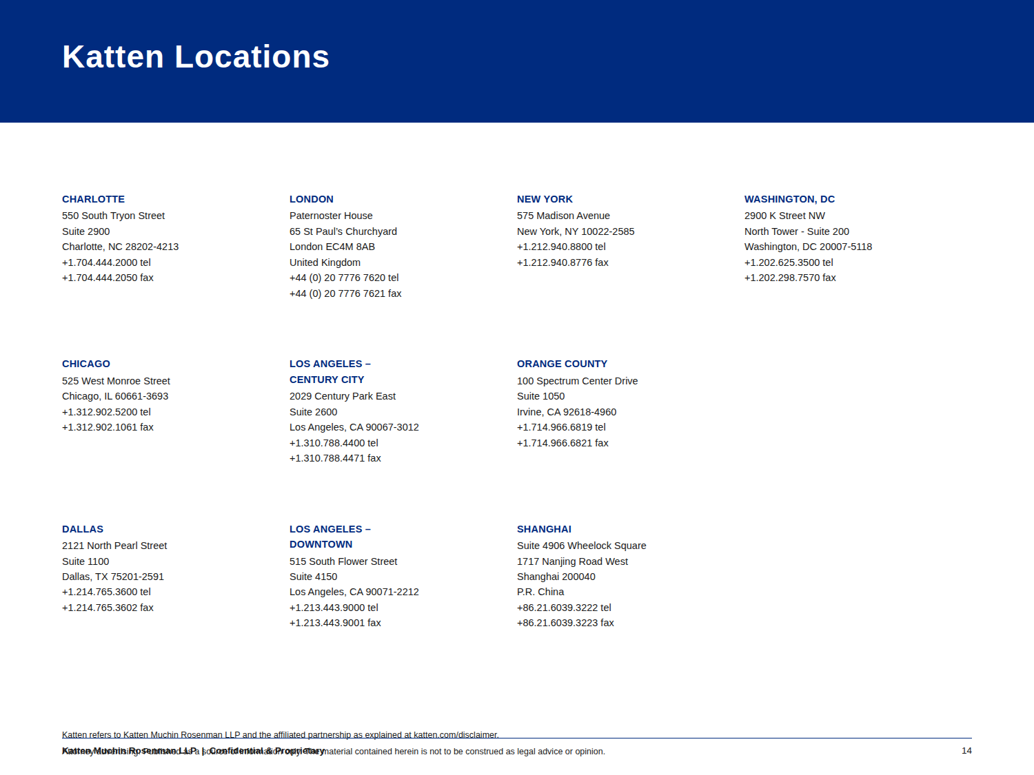Katten Locations
| CHARLOTTE 550 South Tryon Street Suite 2900 Charlotte, NC 28202-4213 +1.704.444.2000 tel +1.704.444.2050 fax | LONDON Paternoster House 65 St Paul’s Churchyard London EC4M 8AB United Kingdom +44 (0) 20 7776 7620 tel +44 (0) 20 7776 7621 fax | NEW YORK 575 Madison Avenue New York, NY 10022-2585 +1.212.940.8800 tel +1.212.940.8776 fax | WASHINGTON, DC 2900 K Street NW North Tower - Suite 200 Washington, DC 20007-5118 +1.202.625.3500 tel +1.202.298.7570 fax |
| CHICAGO 525 West Monroe Street Chicago, IL 60661-3693 +1.312.902.5200 tel +1.312.902.1061 fax | LOS ANGELES – CENTURY CITY 2029 Century Park East Suite 2600 Los Angeles, CA 90067-3012 +1.310.788.4400 tel +1.310.788.4471 fax | ORANGE COUNTY 100 Spectrum Center Drive Suite 1050 Irvine, CA 92618-4960 +1.714.966.6819 tel +1.714.966.6821 fax | |
| DALLAS 2121 North Pearl Street Suite 1100 Dallas, TX 75201-2591 +1.214.765.3600 tel +1.214.765.3602 fax | LOS ANGELES – DOWNTOWN 515 South Flower Street Suite 4150 Los Angeles, CA 90071-2212 +1.213.443.9000 tel +1.213.443.9001 fax | SHANGHAI Suite 4906 Wheelock Square 1717 Nanjing Road West Shanghai 200040 P.R. China +86.21.6039.3222 tel +86.21.6039.3223 fax | |
Katten refers to Katten Muchin Rosenman LLP and the affiliated partnership as explained at katten.com/disclaimer.
Attorney advertising. Published as a source of information only. The material contained herein is not to be construed as legal advice or opinion.
Katten Muchin Rosenman LLP | Confidential & Proprietary 14